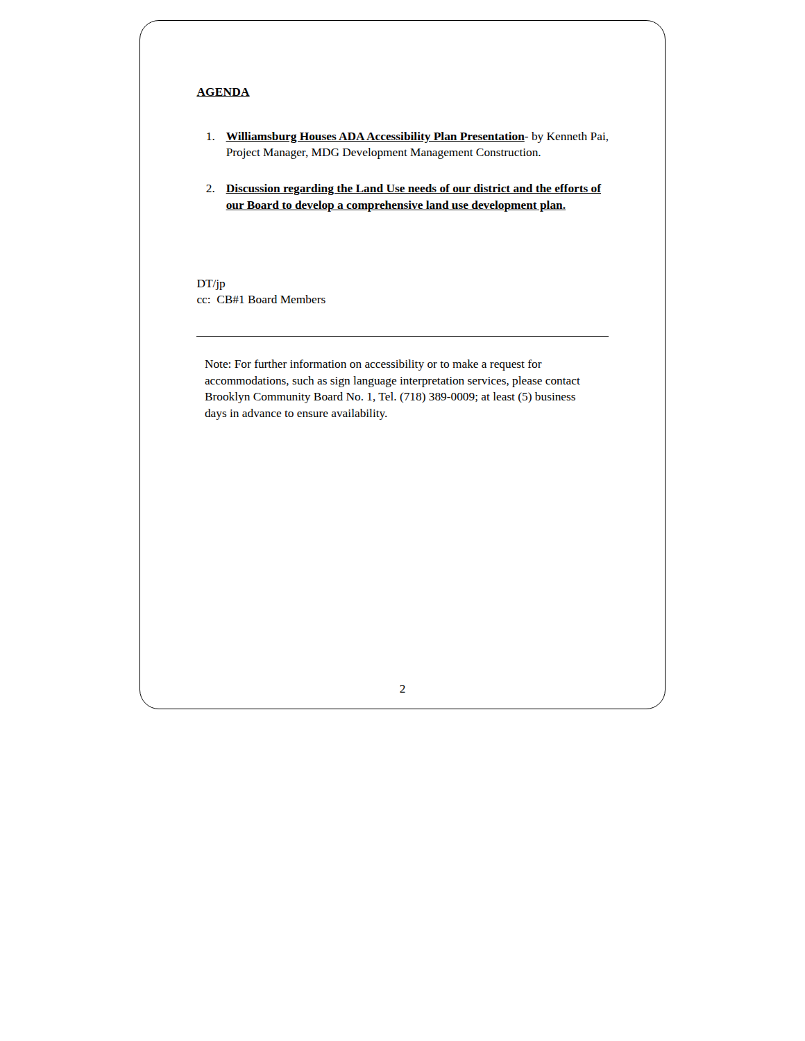AGENDA
Williamsburg Houses ADA Accessibility Plan Presentation- by Kenneth Pai, Project Manager, MDG Development Management Construction.
Discussion regarding the Land Use needs of our district and the efforts of our Board to develop a comprehensive land use development plan.
DT/jp
cc: CB#1 Board Members
Note: For further information on accessibility or to make a request for accommodations, such as sign language interpretation services, please contact Brooklyn Community Board No. 1, Tel. (718) 389-0009; at least (5) business days in advance to ensure availability.
2